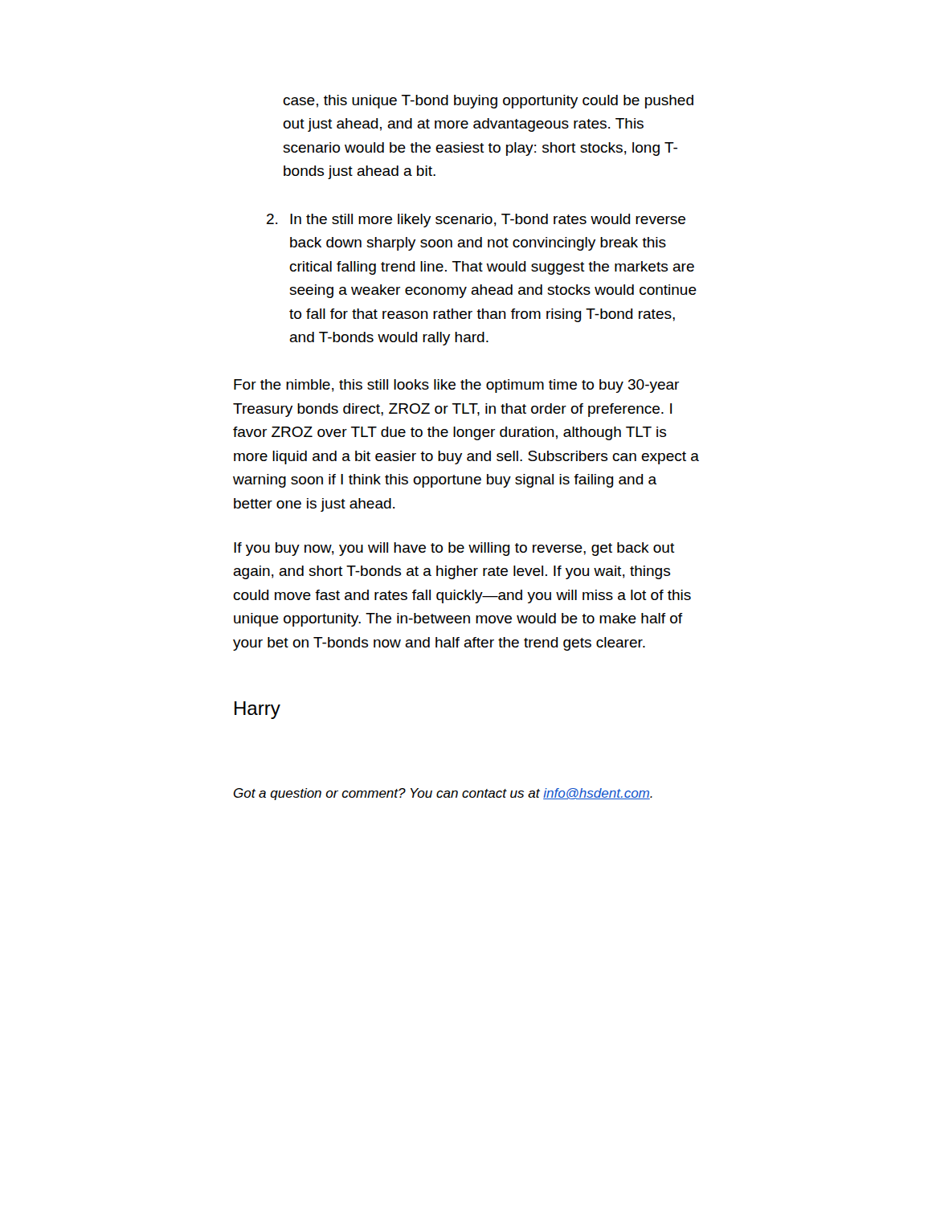case, this unique T-bond buying opportunity could be pushed out just ahead, and at more advantageous rates. This scenario would be the easiest to play: short stocks, long T-bonds just ahead a bit.
In the still more likely scenario, T-bond rates would reverse back down sharply soon and not convincingly break this critical falling trend line. That would suggest the markets are seeing a weaker economy ahead and stocks would continue to fall for that reason rather than from rising T-bond rates, and T-bonds would rally hard.
For the nimble, this still looks like the optimum time to buy 30-year Treasury bonds direct, ZROZ or TLT, in that order of preference. I favor ZROZ over TLT due to the longer duration, although TLT is more liquid and a bit easier to buy and sell. Subscribers can expect a warning soon if I think this opportune buy signal is failing and a better one is just ahead.
If you buy now, you will have to be willing to reverse, get back out again, and short T-bonds at a higher rate level. If you wait, things could move fast and rates fall quickly—and you will miss a lot of this unique opportunity. The in-between move would be to make half of your bet on T-bonds now and half after the trend gets clearer.
Harry
Got a question or comment? You can contact us at info@hsdent.com.